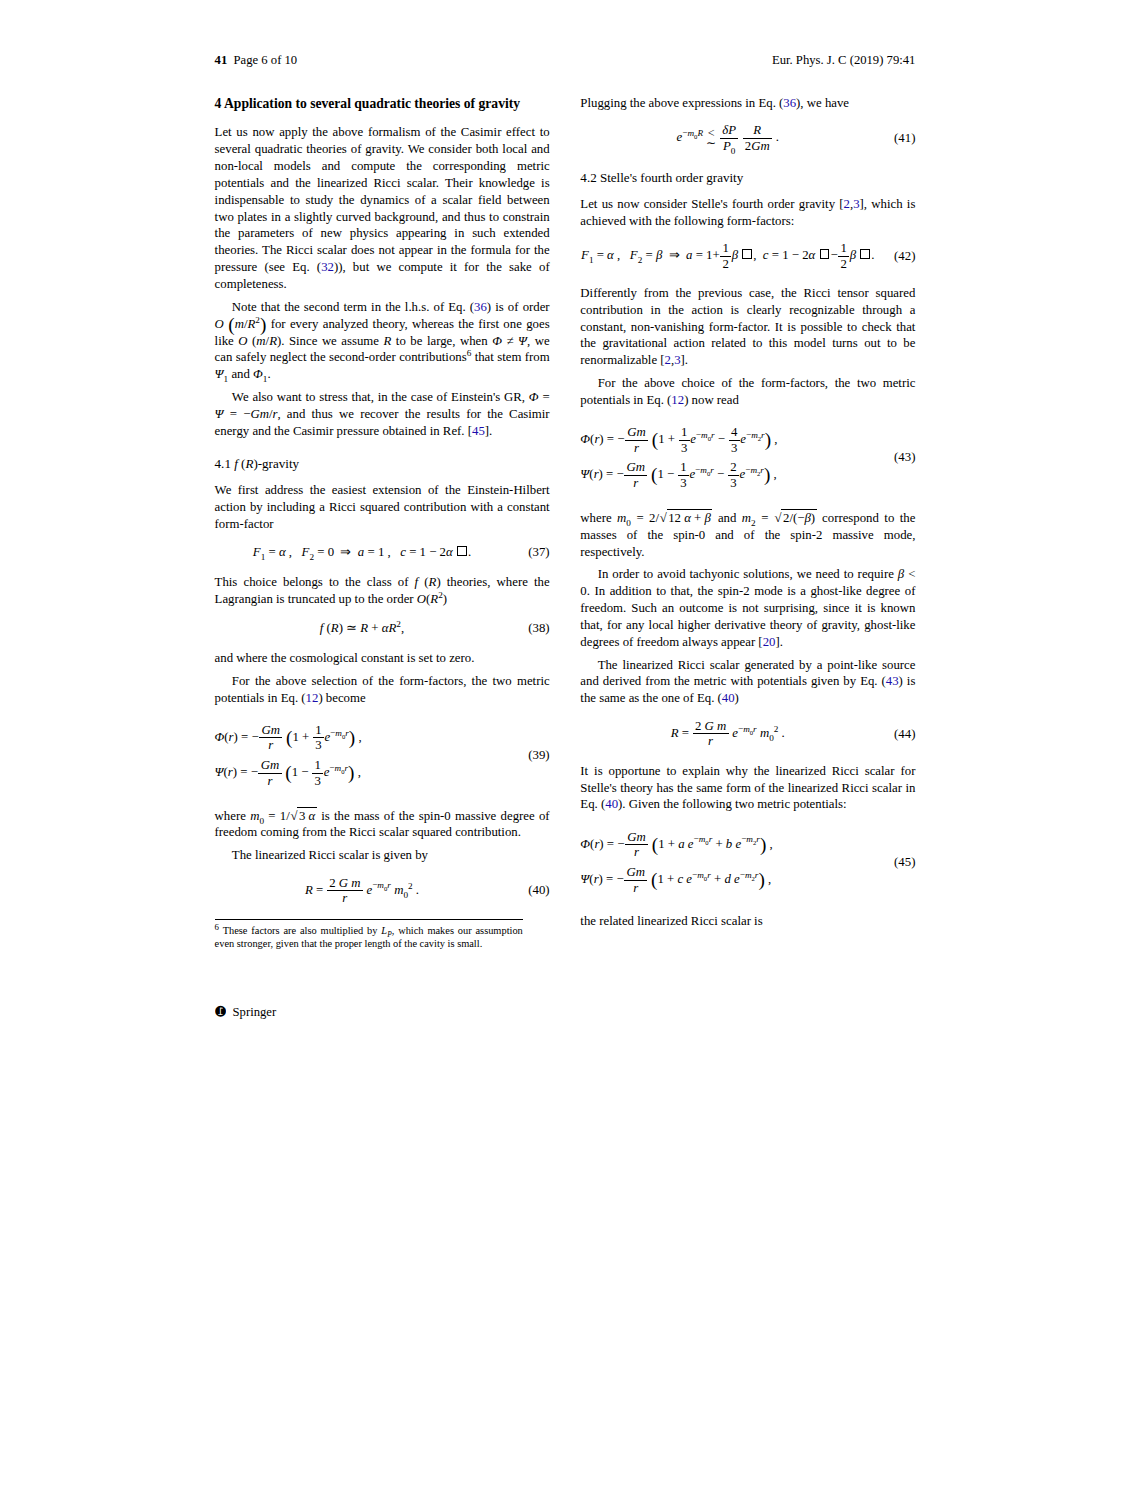41 Page 6 of 10
Eur. Phys. J. C (2019) 79:41
4 Application to several quadratic theories of gravity
Let us now apply the above formalism of the Casimir effect to several quadratic theories of gravity. We consider both local and non-local models and compute the corresponding metric potentials and the linearized Ricci scalar. Their knowledge is indispensable to study the dynamics of a scalar field between two plates in a slightly curved background, and thus to constrain the parameters of new physics appearing in such extended theories. The Ricci scalar does not appear in the formula for the pressure (see Eq. (32)), but we compute it for the sake of completeness.
Note that the second term in the l.h.s. of Eq. (36) is of order O (m/R2) for every analyzed theory, whereas the first one goes like O (m/R). Since we assume R to be large, when Φ ≠ Ψ, we can safely neglect the second-order contributions6 that stem from Ψ1 and Φ1.
We also want to stress that, in the case of Einstein's GR, Φ = Ψ = −Gm/r, and thus we recover the results for the Casimir energy and the Casimir pressure obtained in Ref. [45].
4.1 f (R)-gravity
We first address the easiest extension of the Einstein-Hilbert action by including a Ricci squared contribution with a constant form-factor
F1 = α , F2 = 0 ⇒ a = 1 , c = 1 − 2α .
(37)
This choice belongs to the class of f (R) theories, where the Lagrangian is truncated up to the order O(R2)
f (R) ≃ R + αR2,
(38)
and where the cosmological constant is set to zero.
For the above selection of the form-factors, the two metric potentials in Eq. (12) become
Φ(r) = −Gm r (1 + 13 e−m0r) ,
Ψ(r) = −Gm r (1 − 13 e−m0r) ,
(39)
where m0 = 1/√3 α is the mass of the spin-0 massive degree of freedom coming from the Ricci scalar squared contribution.
The linearized Ricci scalar is given by
R = 2 G m r e−m0r m02 .
(40)
6 These factors are also multiplied by LP, which makes our assumption even stronger, given that the proper length of the cavity is small.
Plugging the above expressions in Eq. (36), we have
e−m0R <∼ δP P0 R 2Gm .
(41)
4.2 Stelle's fourth order gravity
Let us now consider Stelle's fourth order gravity [2,3], which is achieved with the following form-factors:
F1 = α , F2 = β ⇒ a = 1+12 β , c = 1 − 2α −12 β .
(42)
Differently from the previous case, the Ricci tensor squared contribution in the action is clearly recognizable through a constant, non-vanishing form-factor. It is possible to check that the gravitational action related to this model turns out to be renormalizable [2,3].
For the above choice of the form-factors, the two metric potentials in Eq. (12) now read
Φ(r) = −Gm r (1 + 13 e−m0r − 43 e−m2r) ,
Ψ(r) = −Gm r (1 − 13 e−m0r − 23 e−m2r) ,
(43)
where m0 = 2/√12 α + β and m2 = √2/(−β) correspond to the masses of the spin-0 and of the spin-2 massive mode, respectively.
In order to avoid tachyonic solutions, we need to require β < 0. In addition to that, the spin-2 mode is a ghost-like degree of freedom. Such an outcome is not surprising, since it is known that, for any local higher derivative theory of gravity, ghost-like degrees of freedom always appear [20].
The linearized Ricci scalar generated by a point-like source and derived from the metric with potentials given by Eq. (43) is the same as the one of Eq. (40)
R = 2 G m r e−m0r m02 .
(44)
It is opportune to explain why the linearized Ricci scalar for Stelle's theory has the same form of the linearized Ricci scalar in Eq. (40). Given the following two metric potentials:
Φ(r) = −Gm r (1 + a e−m0r + b e−m2r) ,
Ψ(r) = −Gm r (1 + c e−m0r + d e−m2r) ,
(45)
the related linearized Ricci scalar is
➊ Springer